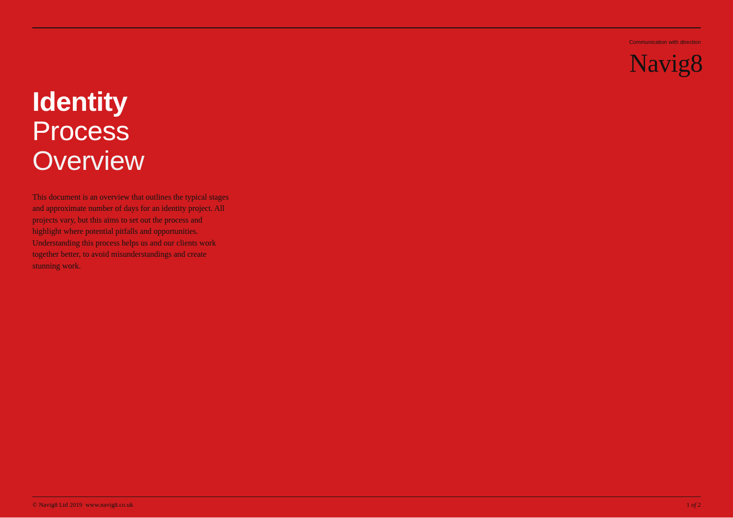Communication with direction
Navig8
Identity Process Overview
This document is an overview that outlines the typical stages and approximate number of days for an identity project. All projects vary, but this aims to set out the process and highlight where potential pitfalls and opportunities. Understanding this process helps us and our clients work together better, to avoid misunderstandings and create stunning work.
© Navig8 Ltd 2019 www.navig8.co.uk
1 of 2